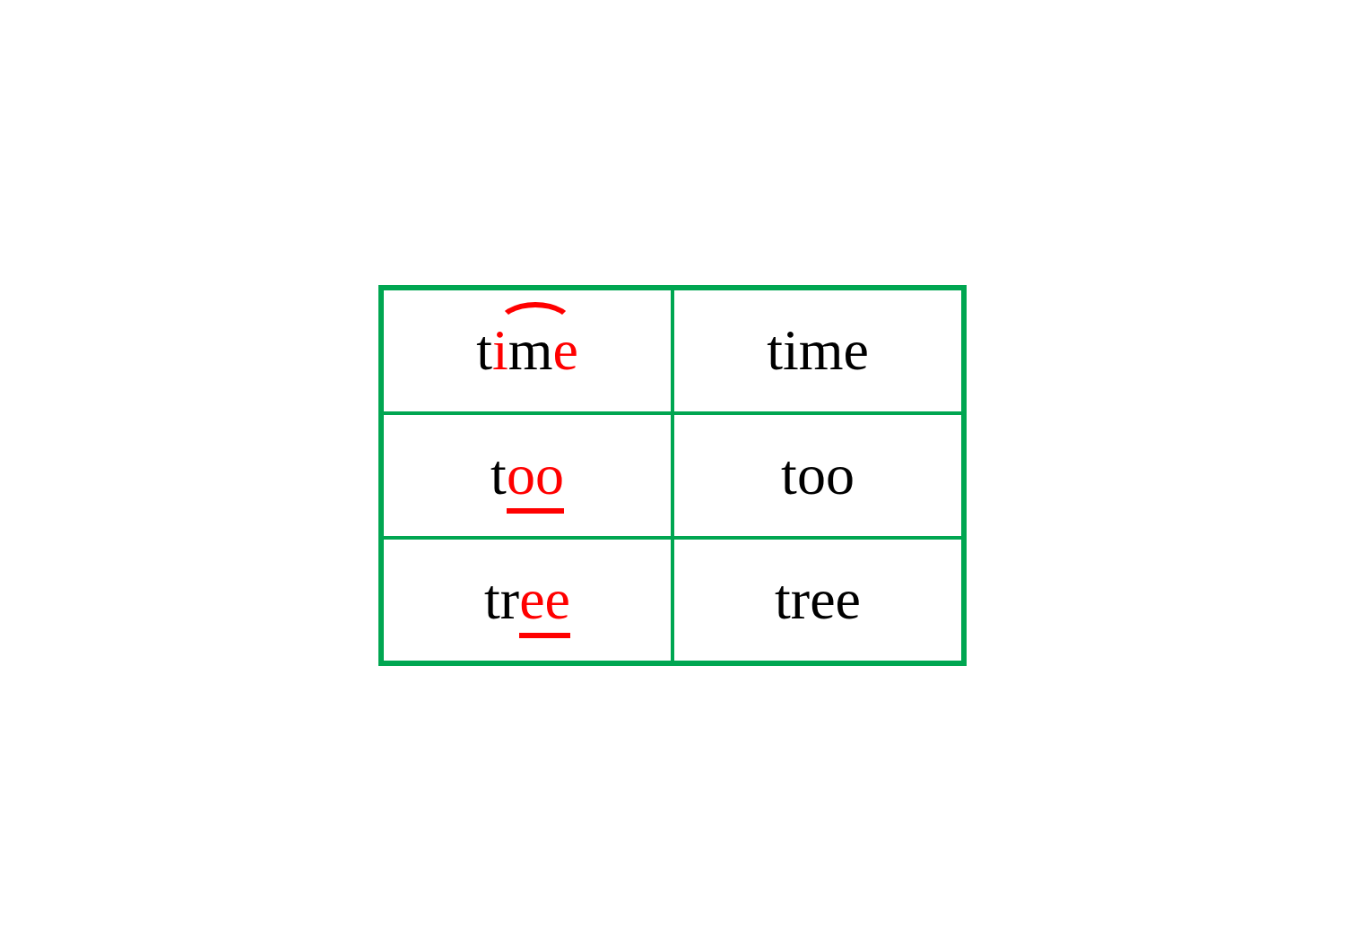| t i m e | time |
| t oo | too |
| tr ee | tree |